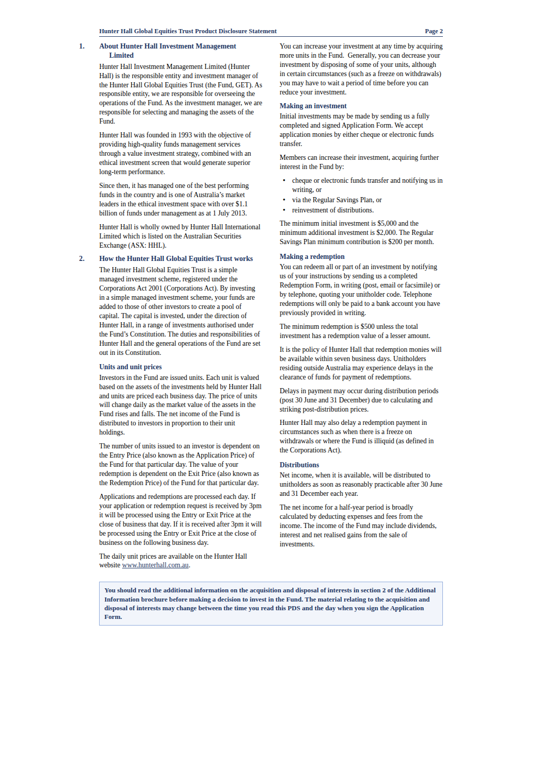Hunter Hall Global Equities Trust Product Disclosure Statement
Page 2
1. About Hunter Hall Investment Management Limited
Hunter Hall Investment Management Limited (Hunter Hall) is the responsible entity and investment manager of the Hunter Hall Global Equities Trust (the Fund, GET). As responsible entity, we are responsible for overseeing the operations of the Fund. As the investment manager, we are responsible for selecting and managing the assets of the Fund.
Hunter Hall was founded in 1993 with the objective of providing high-quality funds management services through a value investment strategy, combined with an ethical investment screen that would generate superior long-term performance.
Since then, it has managed one of the best performing funds in the country and is one of Australia’s market leaders in the ethical investment space with over $1.1 billion of funds under management as at 1 July 2013.
Hunter Hall is wholly owned by Hunter Hall International Limited which is listed on the Australian Securities Exchange (ASX: HHL).
2. How the Hunter Hall Global Equities Trust works
The Hunter Hall Global Equities Trust is a simple managed investment scheme, registered under the Corporations Act 2001 (Corporations Act). By investing in a simple managed investment scheme, your funds are added to those of other investors to create a pool of capital. The capital is invested, under the direction of Hunter Hall, in a range of investments authorised under the Fund’s Constitution. The duties and responsibilities of Hunter Hall and the general operations of the Fund are set out in its Constitution.
Units and unit prices
Investors in the Fund are issued units. Each unit is valued based on the assets of the investments held by Hunter Hall and units are priced each business day. The price of units will change daily as the market value of the assets in the Fund rises and falls. The net income of the Fund is distributed to investors in proportion to their unit holdings.
The number of units issued to an investor is dependent on the Entry Price (also known as the Application Price) of the Fund for that particular day. The value of your redemption is dependent on the Exit Price (also known as the Redemption Price) of the Fund for that particular day.
Applications and redemptions are processed each day. If your application or redemption request is received by 3pm it will be processed using the Entry or Exit Price at the close of business that day. If it is received after 3pm it will be processed using the Entry or Exit Price at the close of business on the following business day.
The daily unit prices are available on the Hunter Hall website www.hunterhall.com.au.
You can increase your investment at any time by acquiring more units in the Fund. Generally, you can decrease your investment by disposing of some of your units, although in certain circumstances (such as a freeze on withdrawals) you may have to wait a period of time before you can reduce your investment.
Making an investment
Initial investments may be made by sending us a fully completed and signed Application Form. We accept application monies by either cheque or electronic funds transfer.
Members can increase their investment, acquiring further interest in the Fund by:
cheque or electronic funds transfer and notifying us in writing, or
via the Regular Savings Plan, or
reinvestment of distributions.
The minimum initial investment is $5,000 and the minimum additional investment is $2,000. The Regular Savings Plan minimum contribution is $200 per month.
Making a redemption
You can redeem all or part of an investment by notifying us of your instructions by sending us a completed Redemption Form, in writing (post, email or facsimile) or by telephone, quoting your unitholder code. Telephone redemptions will only be paid to a bank account you have previously provided in writing.
The minimum redemption is $500 unless the total investment has a redemption value of a lesser amount.
It is the policy of Hunter Hall that redemption monies will be available within seven business days. Unitholders residing outside Australia may experience delays in the clearance of funds for payment of redemptions.
Delays in payment may occur during distribution periods (post 30 June and 31 December) due to calculating and striking post-distribution prices.
Hunter Hall may also delay a redemption payment in circumstances such as when there is a freeze on withdrawals or where the Fund is illiquid (as defined in the Corporations Act).
Distributions
Net income, when it is available, will be distributed to unitholders as soon as reasonably practicable after 30 June and 31 December each year.
The net income for a half-year period is broadly calculated by deducting expenses and fees from the income. The income of the Fund may include dividends, interest and net realised gains from the sale of investments.
You should read the additional information on the acquisition and disposal of interests in section 2 of the Additional Information brochure before making a decision to invest in the Fund. The material relating to the acquisition and disposal of interests may change between the time you read this PDS and the day when you sign the Application Form.